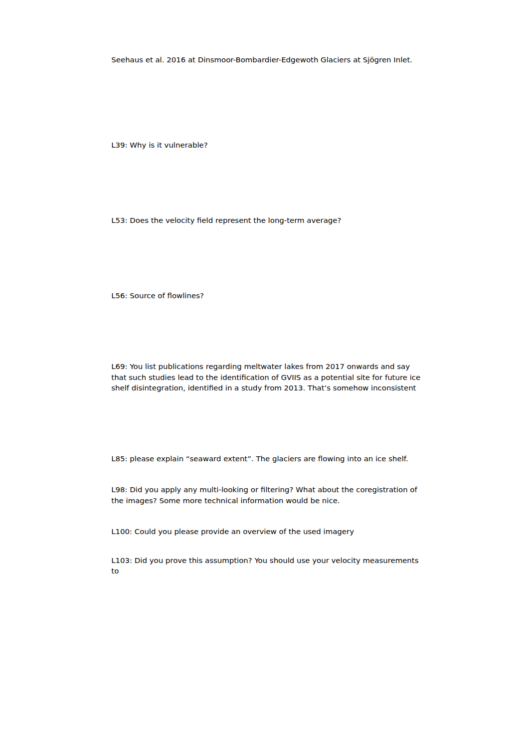Seehaus et al. 2016 at Dinsmoor-Bombardier-Edgewoth Glaciers at Sjögren Inlet.
L39: Why is it vulnerable?
L53: Does the velocity field represent the long-term average?
L56: Source of flowlines?
L69: You list publications regarding meltwater lakes from 2017 onwards and say that such studies lead to the identification of GVIIS as a potential site for future ice shelf disintegration, identified in a study from 2013. That’s somehow inconsistent
L85: please explain “seaward extent”. The glaciers are flowing into an ice shelf.
L98: Did you apply any multi-looking or filtering? What about the coregistration of the images? Some more technical information would be nice.
L100: Could you please provide an overview of the used imagery
L103: Did you prove this assumption? You should use your velocity measurements to